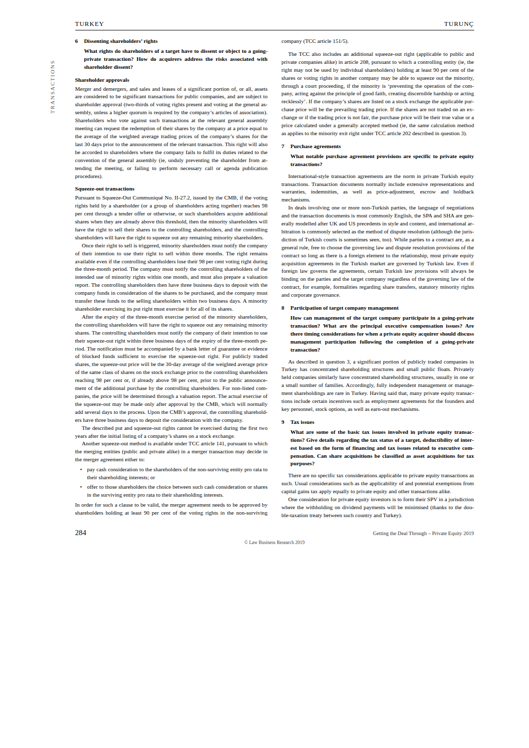Transactions
Turkey
Turunç
6 Dissenting shareholders’ rights
What rights do shareholders of a target have to dissent or object to a going-private transaction? How do acquirers address the risks associated with shareholder dissent?
Shareholder approvals
Merger and demergers, and sales and leases of a significant portion of, or all, assets are considered to be significant transactions for public companies, and are subject to shareholder approval (two-thirds of voting rights present and voting at the general assembly, unless a higher quorum is required by the company’s articles of association). Shareholders who vote against such transactions at the relevant general assembly meeting can request the redemption of their shares by the company at a price equal to the average of the weighted average trading prices of the company’s shares for the last 30 days prior to the announcement of the relevant transaction. This right will also be accorded to shareholders where the company fails to fulfil its duties related to the convention of the general assembly (ie, unduly preventing the shareholder from attending the meeting, or failing to perform necessary call or agenda publication procedures).
Squeeze-out transactions
Pursuant to Squeeze-Out Communiqué No. II-27.2, issued by the CMB, if the voting rights held by a shareholder (or a group of shareholders acting together) reaches 98 per cent through a tender offer or otherwise, or such shareholders acquire additional shares when they are already above this threshold, then the minority shareholders will have the right to sell their shares to the controlling shareholders, and the controlling shareholders will have the right to squeeze out any remaining minority shareholders.
Once their right to sell is triggered, minority shareholders must notify the company of their intention to use their right to sell within three months. The right remains available even if the controlling shareholders lose their 98 per cent voting right during the three-month period. The company must notify the controlling shareholders of the intended use of minority rights within one month, and must also prepare a valuation report. The controlling shareholders then have three business days to deposit with the company funds in consideration of the shares to be purchased, and the company must transfer these funds to the selling shareholders within two business days. A minority shareholder exercising its put right must exercise it for all of its shares.
After the expiry of the three-month exercise period of the minority shareholders, the controlling shareholders will have the right to squeeze out any remaining minority shares. The controlling shareholders must notify the company of their intention to use their squeeze-out right within three business days of the expiry of the three-month period. The notification must be accompanied by a bank letter of guarantee or evidence of blocked funds sufficient to exercise the squeeze-out right. For publicly traded shares, the squeeze-out price will be the 30-day average of the weighted average price of the same class of shares on the stock exchange prior to the controlling shareholders reaching 98 per cent or, if already above 98 per cent, prior to the public announcement of the additional purchase by the controlling shareholders. For non-listed companies, the price will be determined through a valuation report. The actual exercise of the squeeze-out may be made only after approval by the CMB, which will normally add several days to the process. Upon the CMB’s approval, the controlling shareholders have three business days to deposit the consideration with the company.
The described put and squeeze-out rights cannot be exercised during the first two years after the initial listing of a company’s shares on a stock exchange.
Another squeeze-out method is available under TCC article 141, pursuant to which the merging entities (public and private alike) in a merger transaction may decide in the merger agreement either to:
pay cash consideration to the shareholders of the non-surviving entity pro rata to their shareholding interests; or
offer to those shareholders the choice between such cash consideration or shares in the surviving entity pro rata to their shareholding interests.
In order for such a clause to be valid, the merger agreement needs to be approved by shareholders holding at least 90 per cent of the voting rights in the non-surviving company (TCC article 151/5).
The TCC also includes an additional squeeze-out right (applicable to public and private companies alike) in article 208, pursuant to which a controlling entity (ie, the right may not be used by individual shareholders) holding at least 90 per cent of the shares or voting rights in another company may be able to squeeze out the minority, through a court proceeding, if the minority is ‘preventing the operation of the company, acting against the principle of good faith, creating discernible hardship or acting recklessly’. If the company’s shares are listed on a stock exchange the applicable purchase price will be the prevailing trading price. If the shares are not traded on an exchange or if the trading price is not fair, the purchase price will be their true value or a price calculated under a generally accepted method (ie, the same calculation method as applies to the minority exit right under TCC article 202 described in question 3).
7 Purchase agreements
What notable purchase agreement provisions are specific to private equity transactions?
International-style transaction agreements are the norm in private Turkish equity transactions. Transaction documents normally include extensive representations and warranties, indemnities, as well as price-adjustment, escrow and holdback mechanisms.
In deals involving one or more non-Turkish parties, the language of negotiations and the transaction documents is most commonly English, the SPA and SHA are generally modelled after UK and US precedents in style and content, and international arbitration is commonly selected as the method of dispute resolution (although the jurisdiction of Turkish courts is sometimes seen, too). While parties to a contract are, as a general rule, free to choose the governing law and dispute resolution provisions of the contract so long as there is a foreign element to the relationship, most private equity acquisition agreements in the Turkish market are governed by Turkish law. Even if foreign law governs the agreements, certain Turkish law provisions will always be binding on the parties and the target company regardless of the governing law of the contract, for example, formalities regarding share transfers, statutory minority rights and corporate governance.
8 Participation of target company management
How can management of the target company participate in a going-private transaction? What are the principal executive compensation issues? Are there timing considerations for when a private equity acquirer should discuss management participation following the completion of a going-private transaction?
As described in question 3, a significant portion of publicly traded companies in Turkey has concentrated shareholding structures and small public floats. Privately held companies similarly have concentrated shareholding structures, usually in one or a small number of families. Accordingly, fully independent management or management shareholdings are rare in Turkey. Having said that, many private equity transactions include certain incentives such as employment agreements for the founders and key personnel, stock options, as well as earn-out mechanisms.
9 Tax issues
What are some of the basic tax issues involved in private equity transactions? Give details regarding the tax status of a target, deductibility of interest based on the form of financing and tax issues related to executive compensation. Can share acquisitions be classified as asset acquisitions for tax purposes?
There are no specific tax considerations applicable to private equity transactions as such. Usual considerations such as the applicability of and potential exemptions from capital gains tax apply equally to private equity and other transactions alike.
One consideration for private equity investors is to form their SPV in a jurisdiction where the withholding on dividend payments will be minimised (thanks to the double-taxation treaty between such country and Turkey).
284
Getting the Deal Through – Private Equity 2019
© Law Business Research 2019